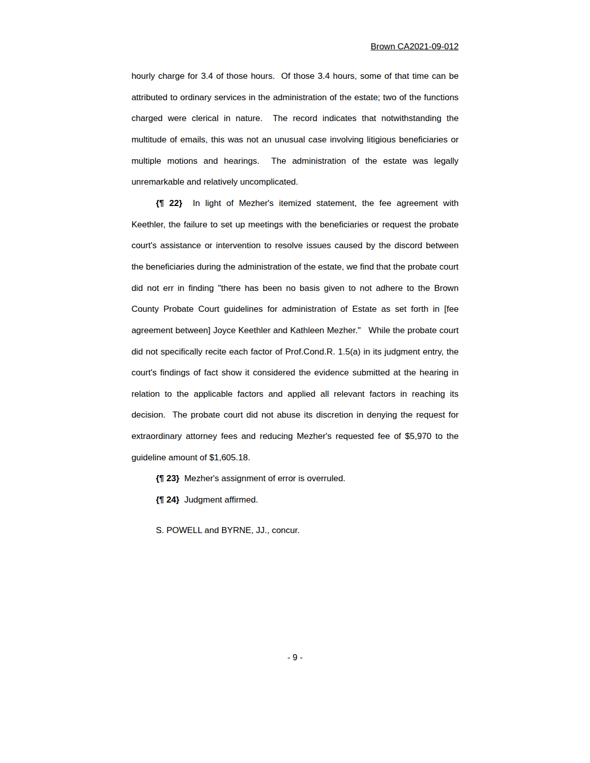Brown CA2021-09-012
hourly charge for 3.4 of those hours. Of those 3.4 hours, some of that time can be attributed to ordinary services in the administration of the estate; two of the functions charged were clerical in nature. The record indicates that notwithstanding the multitude of emails, this was not an unusual case involving litigious beneficiaries or multiple motions and hearings. The administration of the estate was legally unremarkable and relatively uncomplicated.
{¶ 22} In light of Mezher's itemized statement, the fee agreement with Keethler, the failure to set up meetings with the beneficiaries or request the probate court's assistance or intervention to resolve issues caused by the discord between the beneficiaries during the administration of the estate, we find that the probate court did not err in finding "there has been no basis given to not adhere to the Brown County Probate Court guidelines for administration of Estate as set forth in [fee agreement between] Joyce Keethler and Kathleen Mezher." While the probate court did not specifically recite each factor of Prof.Cond.R. 1.5(a) in its judgment entry, the court's findings of fact show it considered the evidence submitted at the hearing in relation to the applicable factors and applied all relevant factors in reaching its decision. The probate court did not abuse its discretion in denying the request for extraordinary attorney fees and reducing Mezher's requested fee of $5,970 to the guideline amount of $1,605.18.
{¶ 23} Mezher's assignment of error is overruled.
{¶ 24} Judgment affirmed.
S. POWELL and BYRNE, JJ., concur.
- 9 -